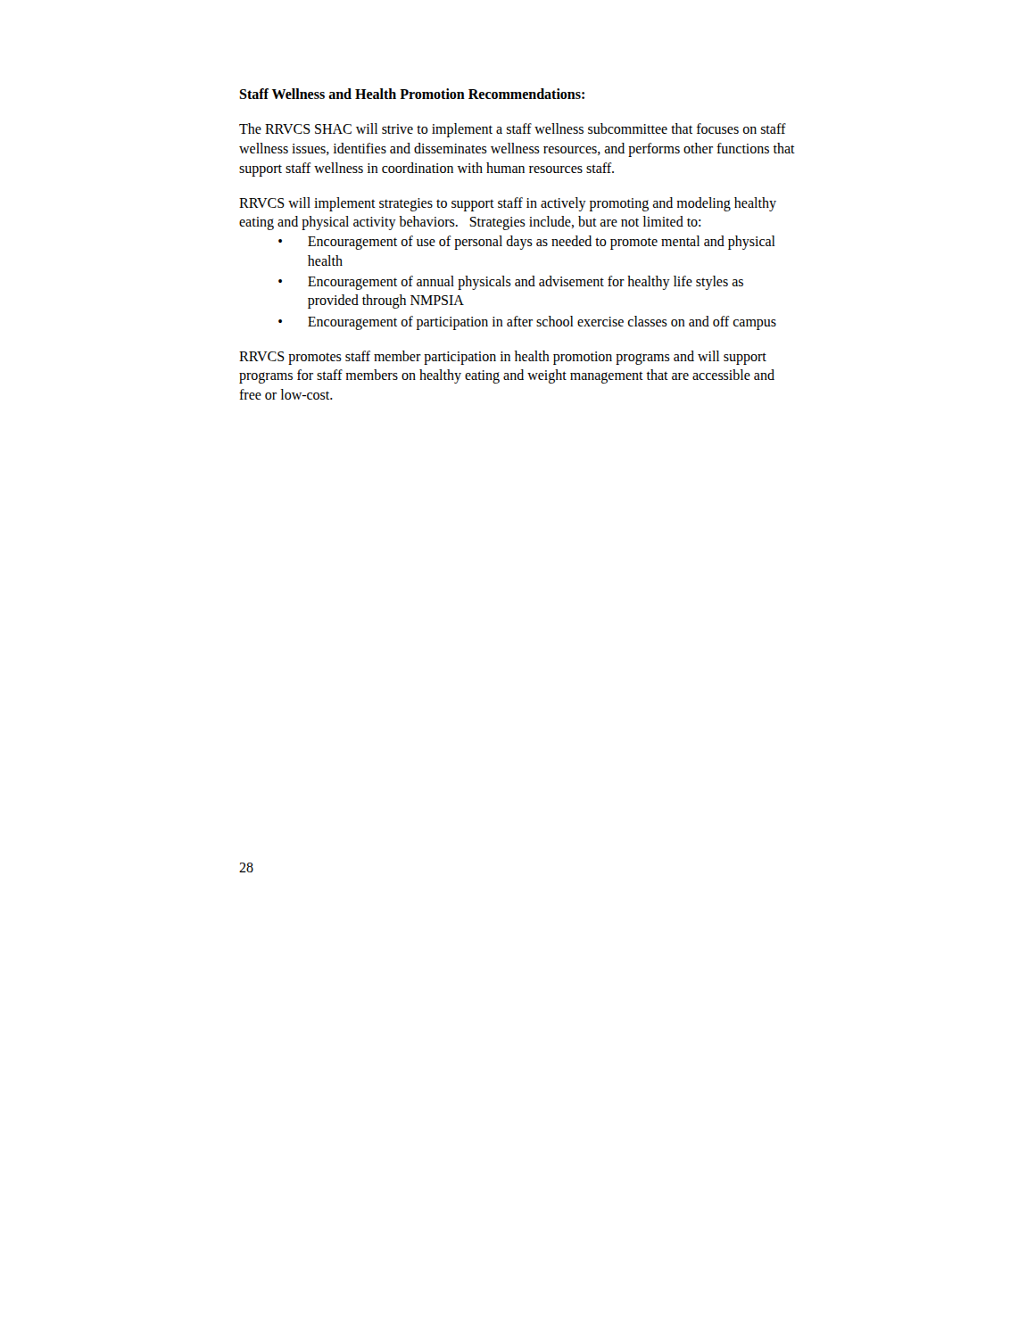Staff Wellness and Health Promotion Recommendations:
The RRVCS SHAC will strive to implement a staff wellness subcommittee that focuses on staff wellness issues, identifies and disseminates wellness resources, and performs other functions that support staff wellness in coordination with human resources staff.
RRVCS will implement strategies to support staff in actively promoting and modeling healthy eating and physical activity behaviors. Strategies include, but are not limited to:
Encouragement of use of personal days as needed to promote mental and physical health
Encouragement of annual physicals and advisement for healthy life styles as provided through NMPSIA
Encouragement of participation in after school exercise classes on and off campus
RRVCS promotes staff member participation in health promotion programs and will support programs for staff members on healthy eating and weight management that are accessible and free or low-cost.
28